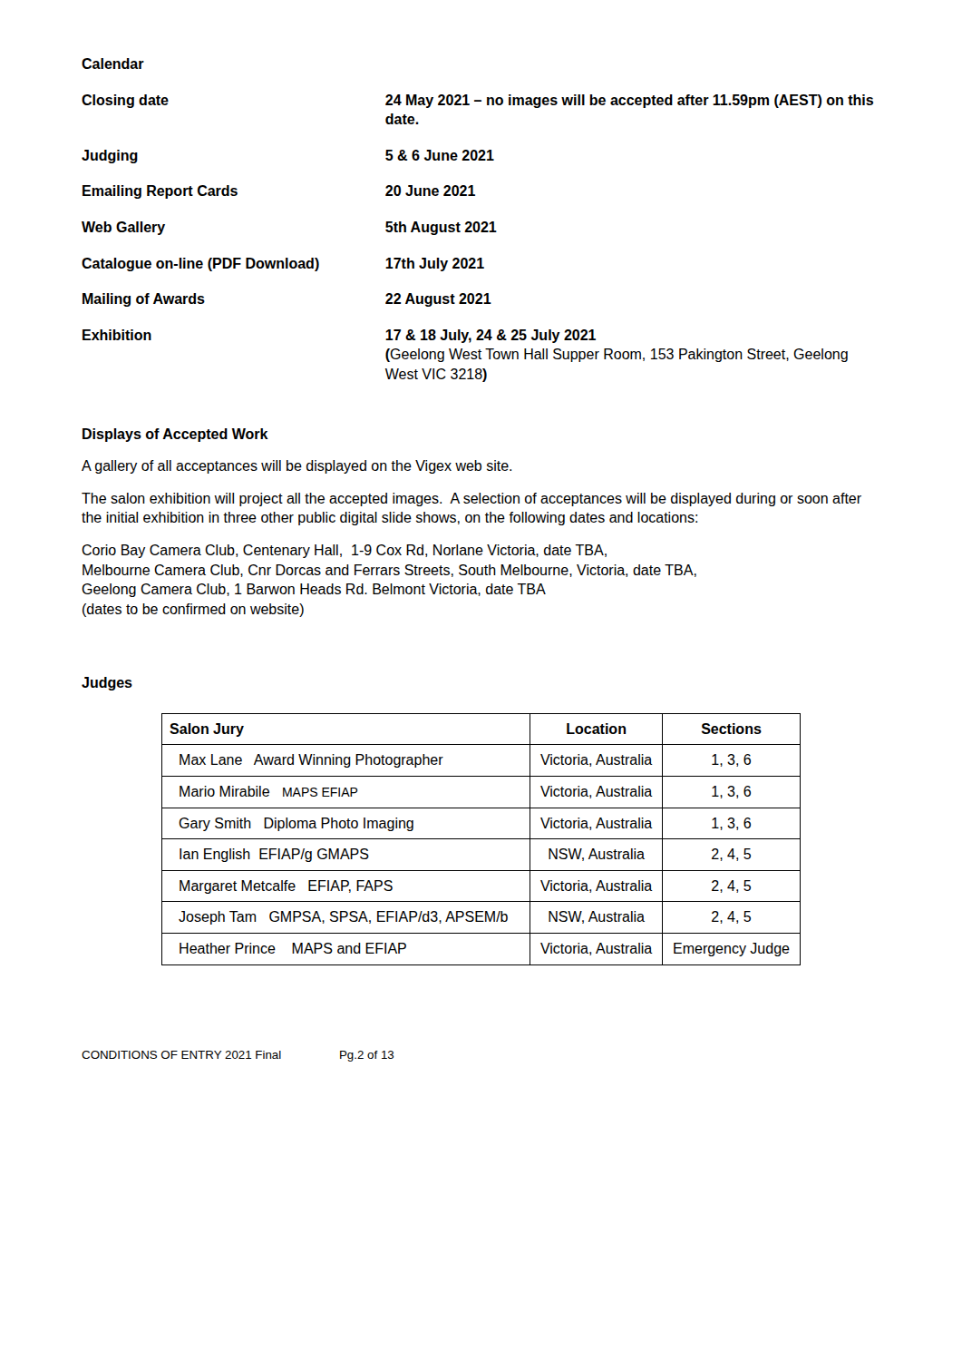Calendar
| Closing date | 24 May 2021 – no images will be accepted after 11.59pm (AEST) on this date. |
| Judging | 5 & 6 June 2021 |
| Emailing Report Cards | 20 June 2021 |
| Web Gallery | 5th August 2021 |
| Catalogue on-line (PDF Download) | 17th July 2021 |
| Mailing of Awards | 22 August 2021 |
| Exhibition | 17 & 18 July, 24 & 25 July 2021 ( Geelong West Town Hall Supper Room, 153 Pakington Street, Geelong West VIC 3218 ) |
Displays of Accepted Work
A gallery of all acceptances will be displayed on the Vigex web site.
The salon exhibition will project all the accepted images. A selection of acceptances will be displayed during or soon after the initial exhibition in three other public digital slide shows, on the following dates and locations:
Corio Bay Camera Club, Centenary Hall, 1-9 Cox Rd, Norlane Victoria, date TBA,
Melbourne Camera Club, Cnr Dorcas and Ferrars Streets, South Melbourne, Victoria, date TBA,
Geelong Camera Club, 1 Barwon Heads Rd. Belmont Victoria, date TBA
(dates to be confirmed on website)
Judges
| Salon Jury | Location | Sections |
| --- | --- | --- |
| Max Lane Award Winning Photographer | Victoria, Australia | 1, 3, 6 |
| Mario Mirabile MAPS EFIAP | Victoria, Australia | 1, 3, 6 |
| Gary Smith Diploma Photo Imaging | Victoria, Australia | 1, 3, 6 |
| Ian English EFIAP/g GMAPS | NSW, Australia | 2, 4, 5 |
| Margaret Metcalfe EFIAP, FAPS | Victoria, Australia | 2, 4, 5 |
| Joseph Tam GMPSA, SPSA, EFIAP/d3, APSEM/b | NSW, Australia | 2, 4, 5 |
| Heather Prince MAPS and EFIAP | Victoria, Australia | Emergency Judge |
CONDITIONS OF ENTRY 2021 Final Pg.2 of 13